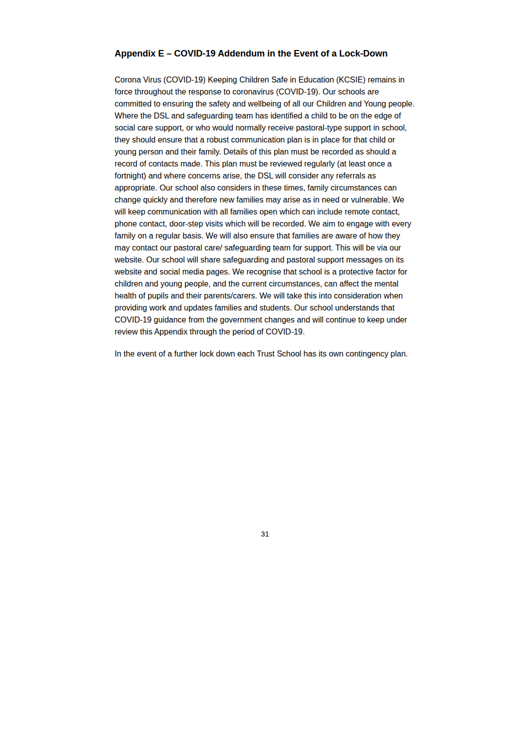Appendix E – COVID-19 Addendum in the Event of a Lock-Down
Corona Virus (COVID-19) Keeping Children Safe in Education (KCSIE) remains in force throughout the response to coronavirus (COVID-19). Our schools are committed to ensuring the safety and wellbeing of all our Children and Young people. Where the DSL and safeguarding team has identified a child to be on the edge of social care support, or who would normally receive pastoral-type support in school, they should ensure that a robust communication plan is in place for that child or young person and their family. Details of this plan must be recorded as should a record of contacts made. This plan must be reviewed regularly (at least once a fortnight) and where concerns arise, the DSL will consider any referrals as appropriate. Our school also considers in these times, family circumstances can change quickly and therefore new families may arise as in need or vulnerable. We will keep communication with all families open which can include remote contact, phone contact, door-step visits which will be recorded. We aim to engage with every family on a regular basis. We will also ensure that families are aware of how they may contact our pastoral care/ safeguarding team for support. This will be via our website. Our school will share safeguarding and pastoral support messages on its website and social media pages. We recognise that school is a protective factor for children and young people, and the current circumstances, can affect the mental health of pupils and their parents/carers. We will take this into consideration when providing work and updates families and students. Our school understands that COVID-19 guidance from the government changes and will continue to keep under review this Appendix through the period of COVID-19.
In the event of a further lock down each Trust School has its own contingency plan.
31